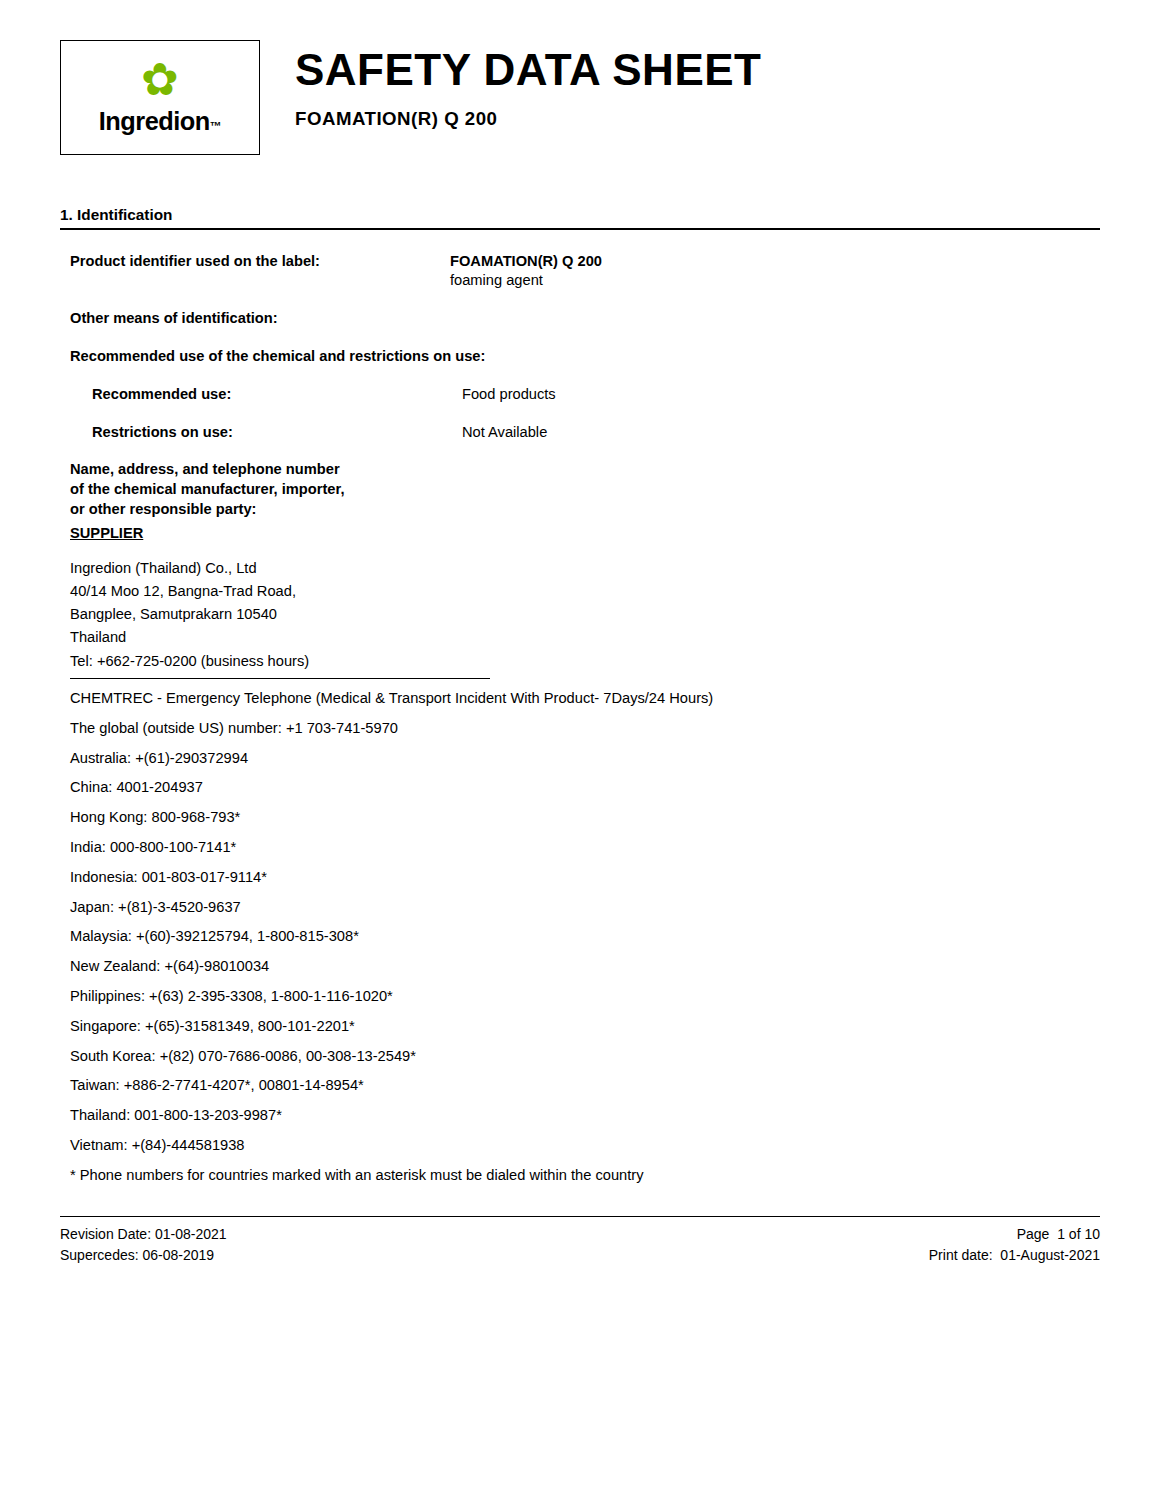✿
Ingredion™
SAFETY DATA SHEET
FOAMATION(R) Q 200
1. Identification
Product identifier used on the label:
FOAMATION(R) Q 200
foaming agent
Other means of identification:
Recommended use of the chemical and restrictions on use:
Recommended use:
Food products
Restrictions on use:
Not Available
Name, address, and telephone number
of the chemical manufacturer, importer,
or other responsible party:
SUPPLIER
Ingredion (Thailand) Co., Ltd
40/14 Moo 12, Bangna-Trad Road,
Bangplee, Samutprakarn 10540
Thailand
Tel: +662-725-0200 (business hours)
CHEMTREC - Emergency Telephone (Medical & Transport Incident With Product- 7Days/24 Hours)
The global (outside US) number: +1 703-741-5970
Australia: +(61)-290372994
China: 4001-204937
Hong Kong: 800-968-793*
India: 000-800-100-7141*
Indonesia: 001-803-017-9114*
Japan: +(81)-3-4520-9637
Malaysia: +(60)-392125794, 1-800-815-308*
New Zealand: +(64)-98010034
Philippines: +(63) 2-395-3308, 1-800-1-116-1020*
Singapore: +(65)-31581349, 800-101-2201*
South Korea: +(82) 070-7686-0086, 00-308-13-2549*
Taiwan: +886-2-7741-4207*, 00801-14-8954*
Thailand: 001-800-13-203-9987*
Vietnam: +(84)-444581938
* Phone numbers for countries marked with an asterisk must be dialed within the country
Revision Date: 01-08-2021
Supercedes: 06-08-2019
Page 1 of 10
Print date: 01-August-2021